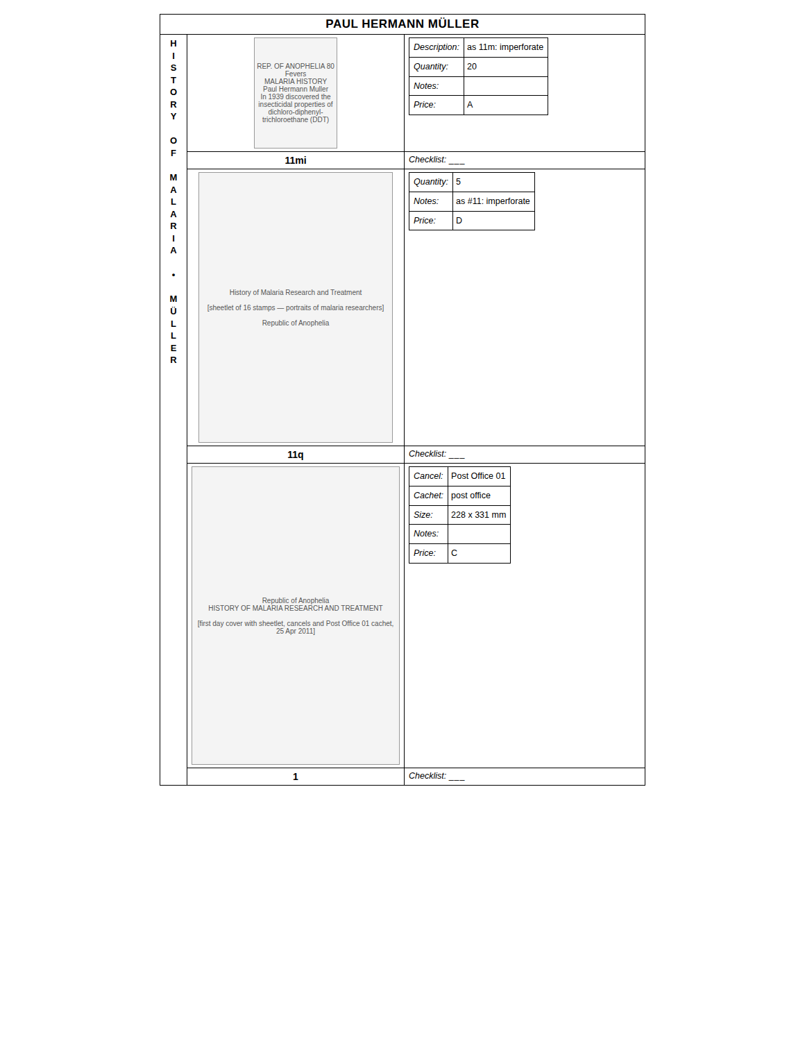| PAUL HERMANN MÜLLER |
| H I S T O R Y O F M A L A R I A • M Ü L L E R | REP. OF ANOPHELIA 80 Fevers MALARIA HISTORY Paul Hermann Muller In 1939 discovered the insecticidal properties of dichloro-diphenyl-trichloroethane (DDT) | / Description: / as 11m: imperforate / / Quantity: / 20 / / Notes: / / / Price: / A / |
| 11mi | Checklist : ___ |
| History of Malaria Research and Treatment [sheetlet of 16 stamps — portraits of malaria researchers] Republic of Anophelia | / Quantity: / 5 / / Notes: / as #11: imperforate / / Price: / D / |
| 11q | Checklist : ___ |
| Republic of Anophelia HISTORY OF MALARIA RESEARCH AND TREATMENT [first day cover with sheetlet, cancels and Post Office 01 cachet, 25 Apr 2011] | / Cancel: / Post Office 01 / / Cachet: / post office / / Size: / 228 x 331 mm / / Notes: / / / Price: / C / |
| 1 | Checklist : ___ |